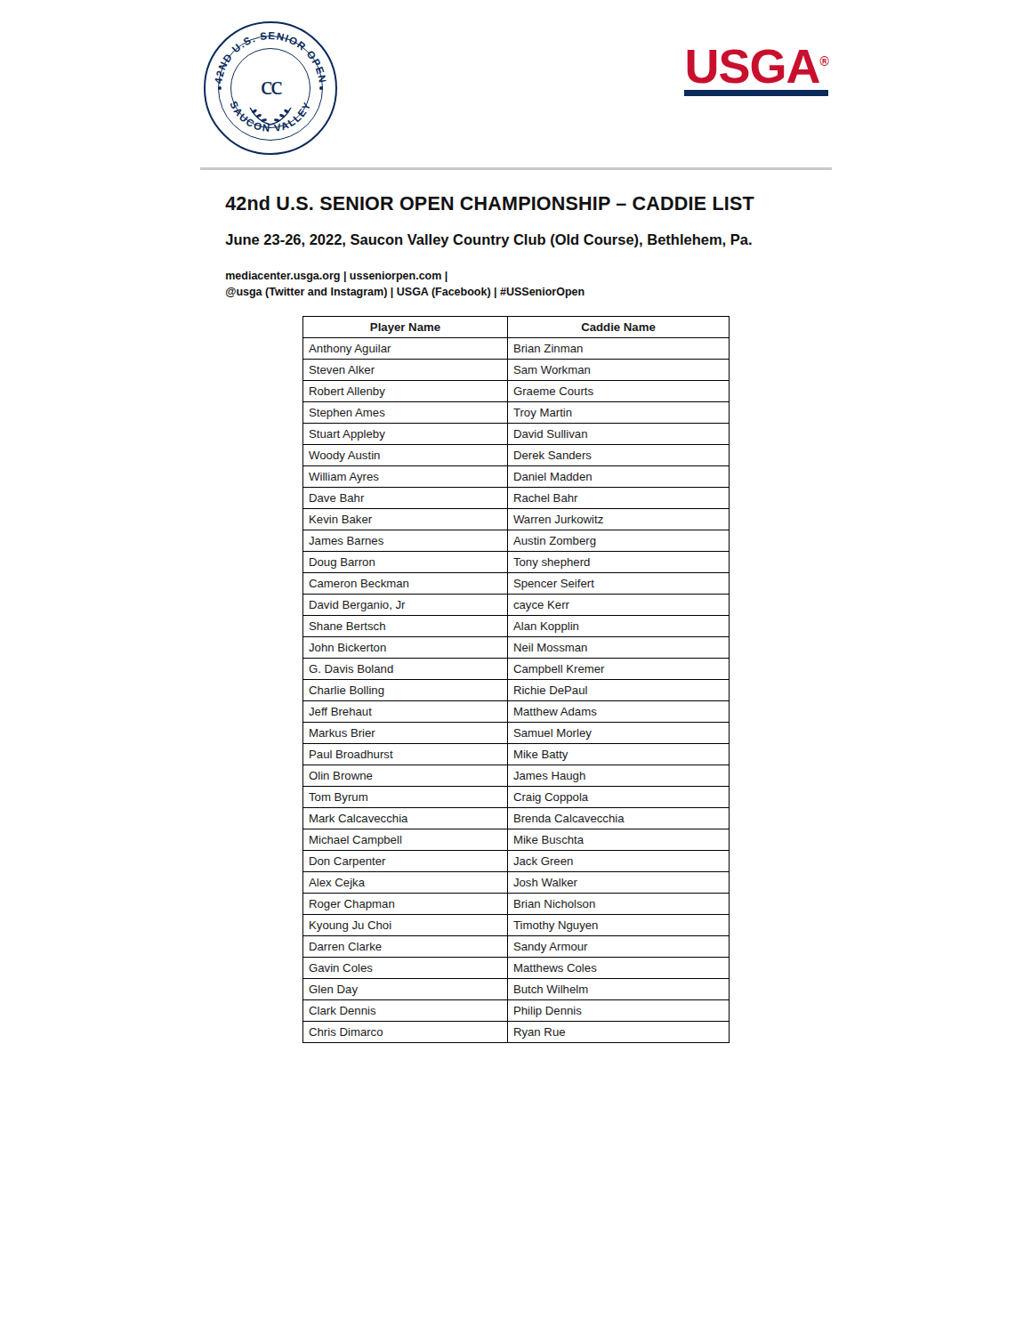42ND U.S. SENIOR OPEN SAUCON VALLEY
cc
USGA®
42nd U.S. SENIOR OPEN CHAMPIONSHIP – CADDIE LIST
June 23-26, 2022, Saucon Valley Country Club (Old Course), Bethlehem, Pa.
mediacenter.usga.org | usseniorpen.com |
@usga (Twitter and Instagram) | USGA (Facebook) | #USSeniorOpen
| Player Name | Caddie Name |
| --- | --- |
| Anthony Aguilar | Brian Zinman |
| Steven Alker | Sam Workman |
| Robert Allenby | Graeme Courts |
| Stephen Ames | Troy Martin |
| Stuart Appleby | David Sullivan |
| Woody Austin | Derek Sanders |
| William Ayres | Daniel Madden |
| Dave Bahr | Rachel Bahr |
| Kevin Baker | Warren Jurkowitz |
| James Barnes | Austin Zomberg |
| Doug Barron | Tony shepherd |
| Cameron Beckman | Spencer Seifert |
| David Berganio, Jr | cayce Kerr |
| Shane Bertsch | Alan Kopplin |
| John Bickerton | Neil Mossman |
| G. Davis Boland | Campbell Kremer |
| Charlie Bolling | Richie DePaul |
| Jeff Brehaut | Matthew Adams |
| Markus Brier | Samuel Morley |
| Paul Broadhurst | Mike Batty |
| Olin Browne | James Haugh |
| Tom Byrum | Craig Coppola |
| Mark Calcavecchia | Brenda Calcavecchia |
| Michael Campbell | Mike Buschta |
| Don Carpenter | Jack Green |
| Alex Cejka | Josh Walker |
| Roger Chapman | Brian Nicholson |
| Kyoung Ju Choi | Timothy Nguyen |
| Darren Clarke | Sandy Armour |
| Gavin Coles | Matthews Coles |
| Glen Day | Butch Wilhelm |
| Clark Dennis | Philip Dennis |
| Chris Dimarco | Ryan Rue |